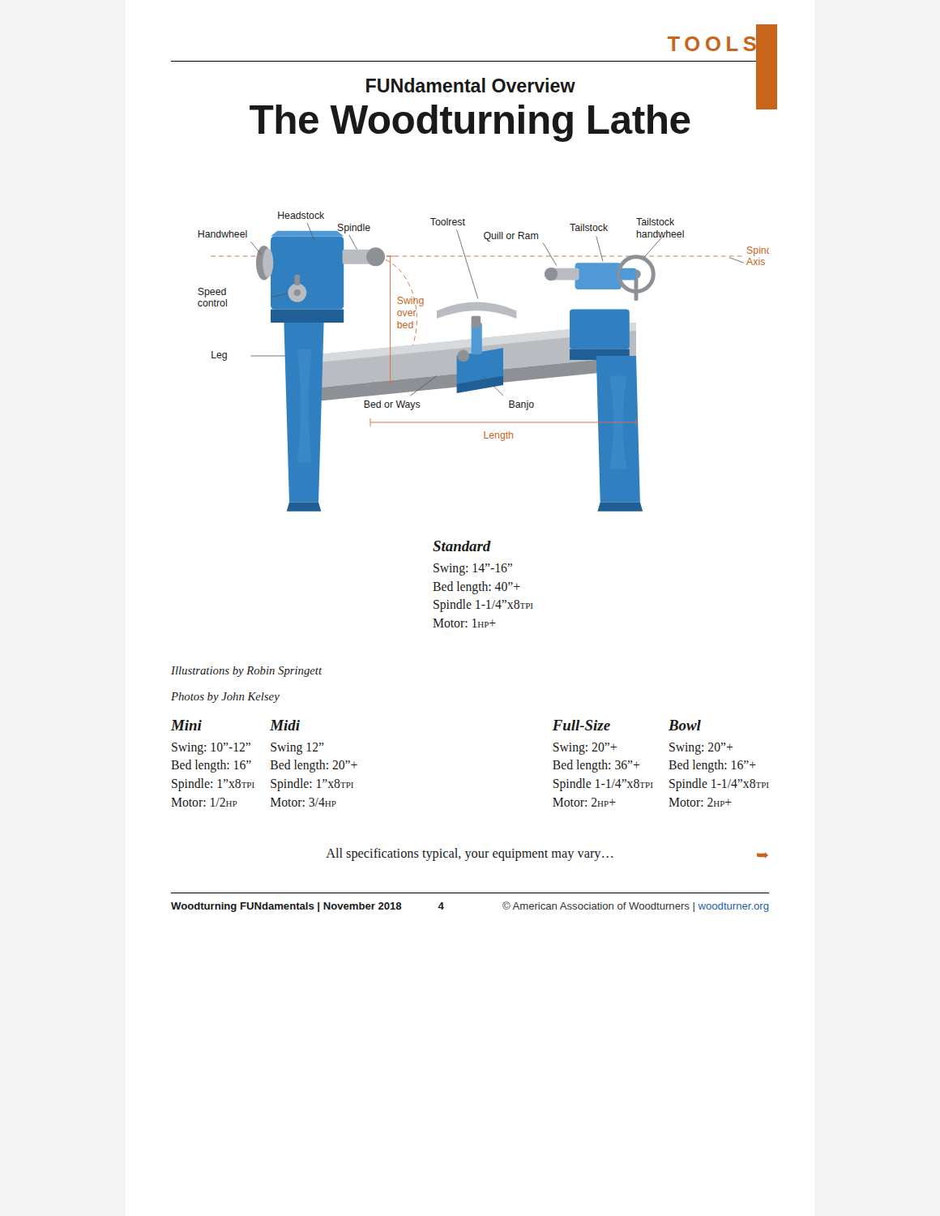TOOLS
FUNdamental Overview
The Woodturning Lathe
Labeled diagram of a woodturning lathe Illustration of a blue woodturning lathe showing the headstock with handwheel, spindle and speed control, the bed or ways, the banjo supporting the toolrest, and the tailstock with quill or ram and tailstock handwheel. Dashed lines indicate the spindle axis, the swing over bed, and the bed length. Headstock Handwheel Spindle Speed control Leg Toolrest Bed or Ways Banjo Tailstock Quill or Ram Tailstock handwheel Swing over bed Length Spindle Axis
Standard
Swing: 14”-16”
Bed length: 40”+
Spindle 1-1/4”x8TPI
Motor: 1HP+
Illustrations by Robin Springett
Photos by John Kelsey
Mini
Swing: 10”-12”
Bed length: 16”
Spindle: 1”x8TPI
Motor: 1/2HP
Midi
Swing 12”
Bed length: 20”+
Spindle: 1”x8TPI
Motor: 3/4HP
Full-Size
Swing: 20”+
Bed length: 36”+
Spindle 1-1/4”x8TPI
Motor: 2HP+
Bowl
Swing: 20”+
Bed length: 16”+
Spindle 1-1/4”x8TPI
Motor: 2HP+
All specifications typical, your equipment may vary… ➥
Woodturning FUNdamentals | November 2018 4 © American Association of Woodturners | woodturner.org